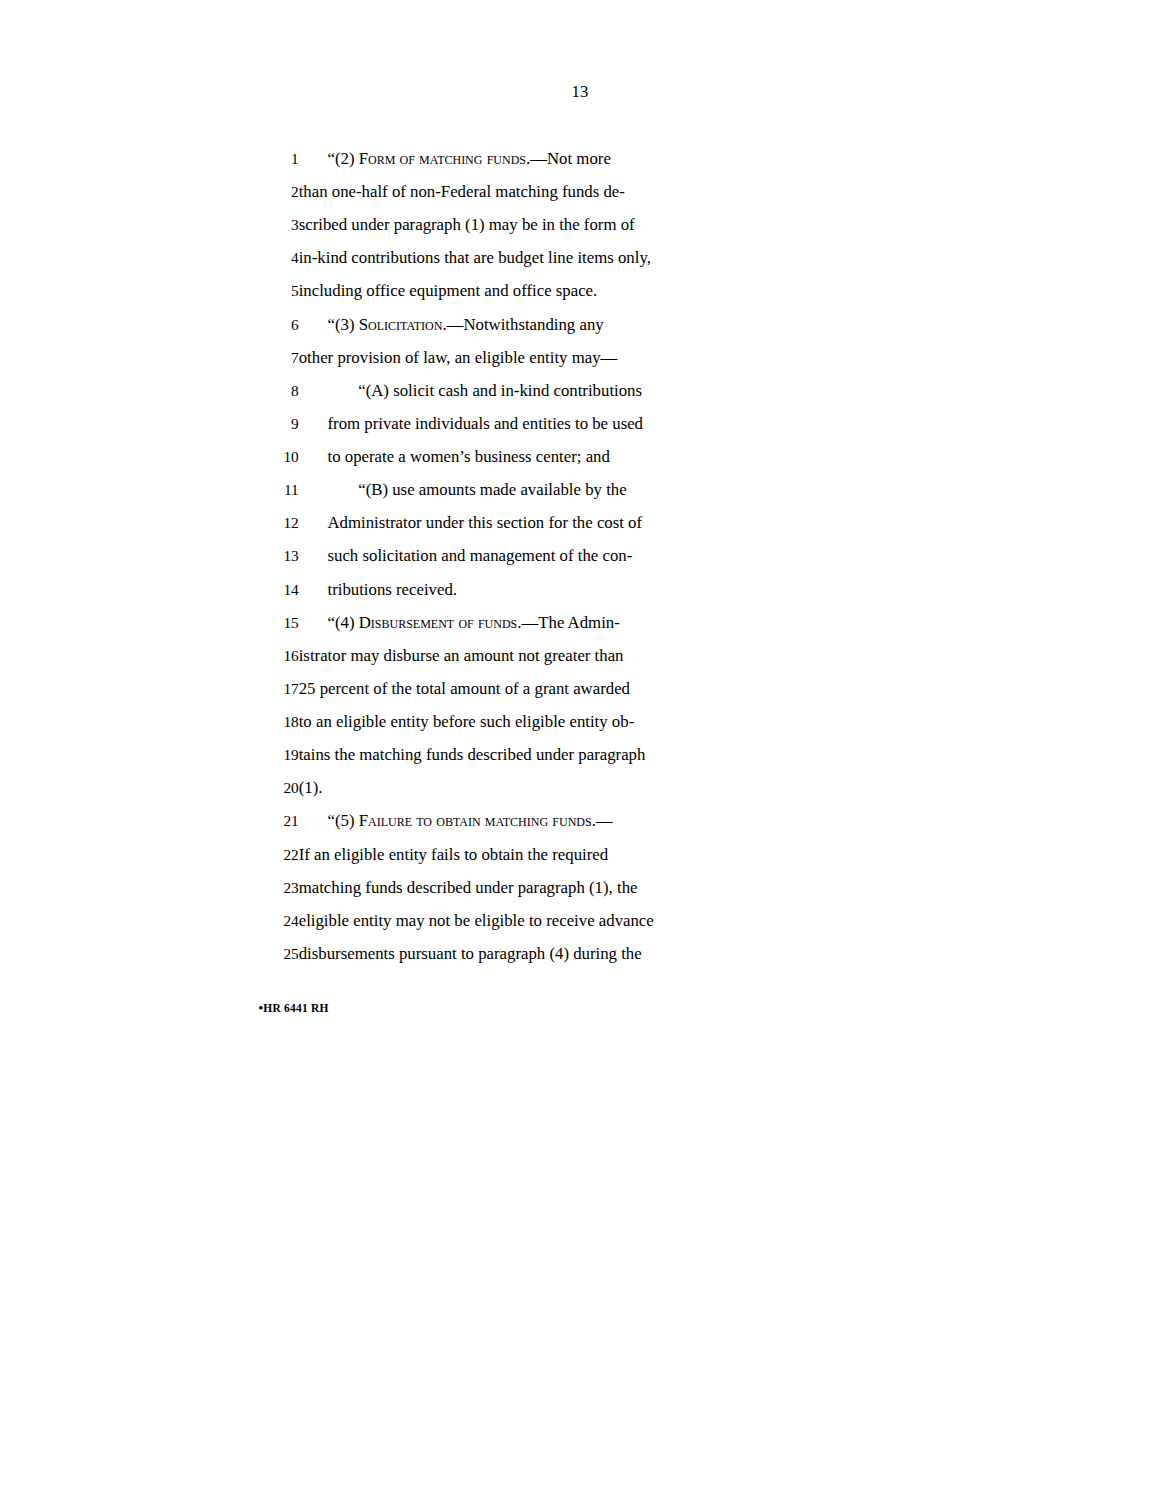13
| 1 | “(2) Form of matching funds. —Not more |
| 2 | than one-half of non-Federal matching funds de- |
| 3 | scribed under paragraph (1) may be in the form of |
| 4 | in-kind contributions that are budget line items only, |
| 5 | including office equipment and office space. |
| 6 | “(3) Solicitation. —Notwithstanding any |
| 7 | other provision of law, an eligible entity may— |
| 8 | “(A) solicit cash and in-kind contributions |
| 9 | from private individuals and entities to be used |
| 10 | to operate a women’s business center; and |
| 11 | “(B) use amounts made available by the |
| 12 | Administrator under this section for the cost of |
| 13 | such solicitation and management of the con- |
| 14 | tributions received. |
| 15 | “(4) Disbursement of funds. —The Admin- |
| 16 | istrator may disburse an amount not greater than |
| 17 | 25 percent of the total amount of a grant awarded |
| 18 | to an eligible entity before such eligible entity ob- |
| 19 | tains the matching funds described under paragraph |
| 20 | (1). |
| 21 | “(5) Failure to obtain matching funds. — |
| 22 | If an eligible entity fails to obtain the required |
| 23 | matching funds described under paragraph (1), the |
| 24 | eligible entity may not be eligible to receive advance |
| 25 | disbursements pursuant to paragraph (4) during the |
•HR 6441 RH